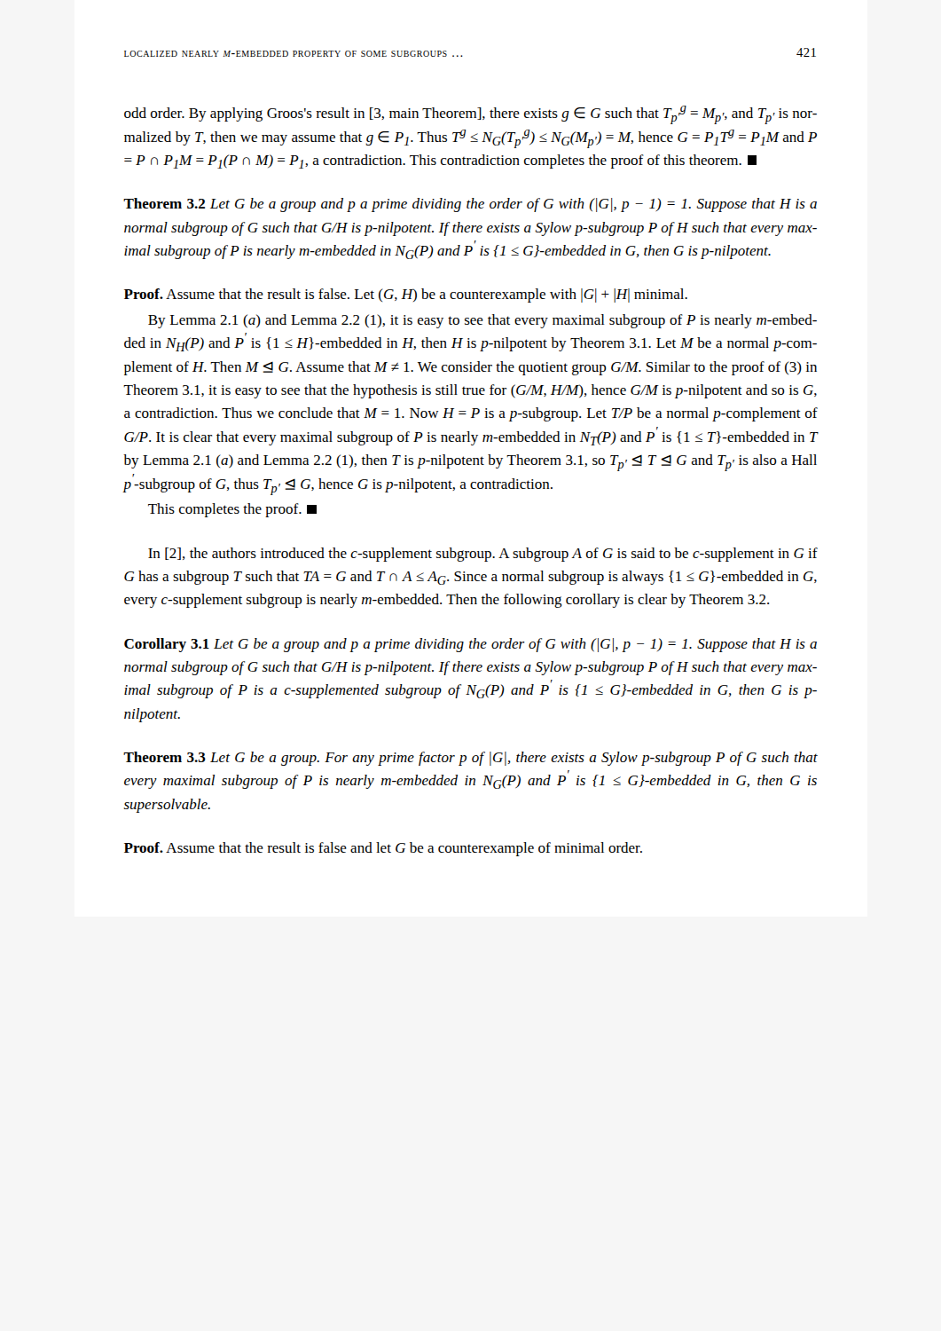localized nearly m-embedded property of some subgroups … 421
odd order. By applying Groos's result in [3, main Theorem], there exists g ∈ G such that Tp′g = Mp′, and Tp′ is normalized by T, then we may assume that g ∈ P1. Thus Tg ≤ NG(Tp′g) ≤ NG(Mp′) = M, hence G = P1Tg = P1M and P = P ∩ P1M = P1(P ∩ M) = P1, a contradiction. This contradiction completes the proof of this theorem.
Theorem 3.2 Let G be a group and p a prime dividing the order of G with (|G|, p − 1) = 1. Suppose that H is a normal subgroup of G such that G/H is p-nilpotent. If there exists a Sylow p-subgroup P of H such that every maximal subgroup of P is nearly m-embedded in NG(P) and P′ is {1 ≤ G}-embedded in G, then G is p-nilpotent.
Proof. Assume that the result is false. Let (G, H) be a counterexample with |G| + |H| minimal.
By Lemma 2.1 (a) and Lemma 2.2 (1), it is easy to see that every maximal subgroup of P is nearly m-embedded in NH(P) and P′ is {1 ≤ H}-embedded in H, then H is p-nilpotent by Theorem 3.1. Let M be a normal p-complement of H. Then M ⊴ G. Assume that M ≠ 1. We consider the quotient group G/M. Similar to the proof of (3) in Theorem 3.1, it is easy to see that the hypothesis is still true for (G/M, H/M), hence G/M is p-nilpotent and so is G, a contradiction. Thus we conclude that M = 1. Now H = P is a p-subgroup. Let T/P be a normal p-complement of G/P. It is clear that every maximal subgroup of P is nearly m-embedded in NT(P) and P′ is {1 ≤ T}-embedded in T by Lemma 2.1 (a) and Lemma 2.2 (1), then T is p-nilpotent by Theorem 3.1, so Tp′ ⊴ T ⊴ G and Tp′ is also a Hall p′-subgroup of G, thus Tp′ ⊴ G, hence G is p-nilpotent, a contradiction.
This completes the proof.
In [2], the authors introduced the c-supplement subgroup. A subgroup A of G is said to be c-supplement in G if G has a subgroup T such that TA = G and T ∩ A ≤ AG. Since a normal subgroup is always {1 ≤ G}-embedded in G, every c-supplement subgroup is nearly m-embedded. Then the following corollary is clear by Theorem 3.2.
Corollary 3.1 Let G be a group and p a prime dividing the order of G with (|G|, p − 1) = 1. Suppose that H is a normal subgroup of G such that G/H is p-nilpotent. If there exists a Sylow p-subgroup P of H such that every maximal subgroup of P is a c-supplemented subgroup of NG(P) and P′ is {1 ≤ G}-embedded in G, then G is p-nilpotent.
Theorem 3.3 Let G be a group. For any prime factor p of |G|, there exists a Sylow p-subgroup P of G such that every maximal subgroup of P is nearly m-embedded in NG(P) and P′ is {1 ≤ G}-embedded in G, then G is supersolvable.
Proof. Assume that the result is false and let G be a counterexample of minimal order.